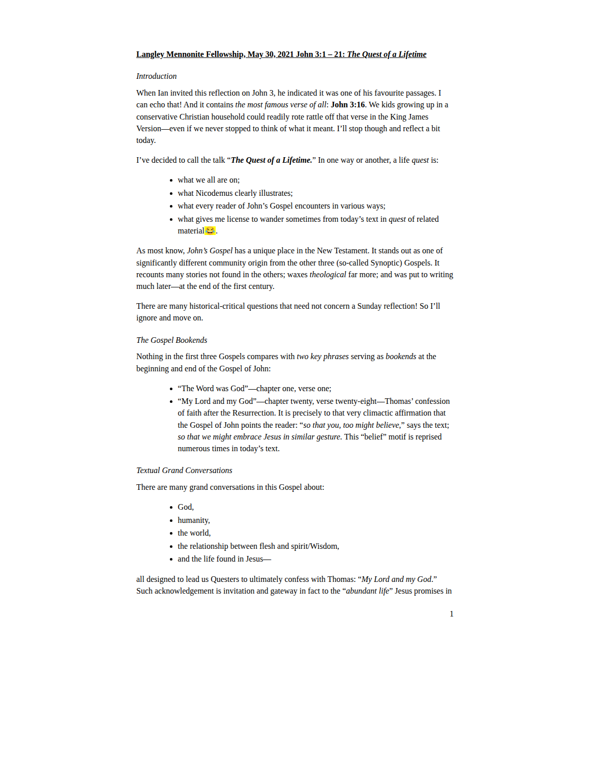Langley Mennonite Fellowship, May 30, 2021 John 3:1 – 21: The Quest of a Lifetime
Introduction
When Ian invited this reflection on John 3, he indicated it was one of his favourite passages. I can echo that! And it contains the most famous verse of all: John 3:16. We kids growing up in a conservative Christian household could readily rote rattle off that verse in the King James Version—even if we never stopped to think of what it meant. I’ll stop though and reflect a bit today.
I’ve decided to call the talk “The Quest of a Lifetime.” In one way or another, a life quest is:
what we all are on;
what Nicodemus clearly illustrates;
what every reader of John’s Gospel encounters in various ways;
what gives me license to wander sometimes from today’s text in quest of related material😂.
As most know, John’s Gospel has a unique place in the New Testament. It stands out as one of significantly different community origin from the other three (so-called Synoptic) Gospels. It recounts many stories not found in the others; waxes theological far more; and was put to writing much later—at the end of the first century.
There are many historical-critical questions that need not concern a Sunday reflection! So I’ll ignore and move on.
The Gospel Bookends
Nothing in the first three Gospels compares with two key phrases serving as bookends at the beginning and end of the Gospel of John:
“The Word was God”—chapter one, verse one;
“My Lord and my God”—chapter twenty, verse twenty-eight—Thomas’ confession of faith after the Resurrection. It is precisely to that very climactic affirmation that the Gospel of John points the reader: “so that you, too might believe,” says the text; so that we might embrace Jesus in similar gesture. This “belief” motif is reprised numerous times in today’s text.
Textual Grand Conversations
There are many grand conversations in this Gospel about:
God,
humanity,
the world,
the relationship between flesh and spirit/Wisdom,
and the life found in Jesus—
all designed to lead us Questers to ultimately confess with Thomas: “My Lord and my God.” Such acknowledgement is invitation and gateway in fact to the “abundant life” Jesus promises in
1